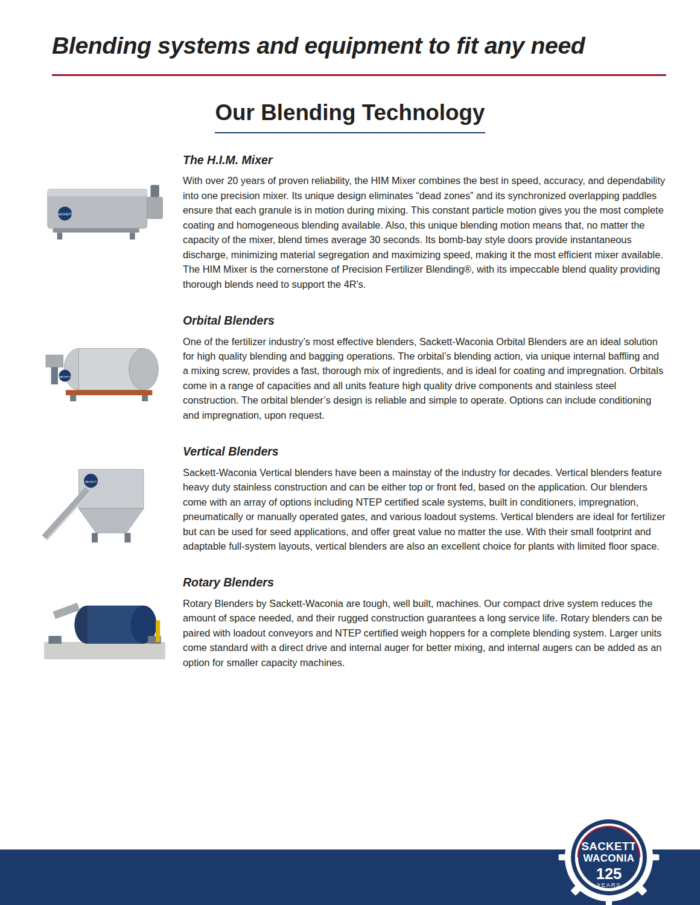Blending systems and equipment to fit any need
Our Blending Technology
The H.I.M. Mixer
With over 20 years of proven reliability, the HIM Mixer combines the best in speed, accuracy, and dependability into one precision mixer. Its unique design eliminates “dead zones” and its synchronized overlapping paddles ensure that each granule is in motion during mixing. This constant particle motion gives you the most complete coating and homogeneous blending available. Also, this unique blending motion means that, no matter the capacity of the mixer, blend times average 30 seconds. Its bomb-bay style doors provide instantaneous discharge, minimizing material segregation and maximizing speed, making it the most efficient mixer available. The HIM Mixer is the cornerstone of Precision Fertilizer Blending®, with its impeccable blend quality providing thorough blends need to support the 4R's.
Orbital Blenders
One of the fertilizer industry’s most effective blenders, Sackett-Waconia Orbital Blenders are an ideal solution for high quality blending and bagging operations. The orbital’s blending action, via unique internal baffling and a mixing screw, provides a fast, thorough mix of ingredients, and is ideal for coating and impregnation. Orbitals come in a range of capacities and all units feature high quality drive components and stainless steel construction. The orbital blender’s design is reliable and simple to operate. Options can include conditioning and impregnation, upon request.
Vertical Blenders
Sackett-Waconia Vertical blenders have been a mainstay of the industry for decades. Vertical blenders feature heavy duty stainless construction and can be either top or front fed, based on the application. Our blenders come with an array of options including NTEP certified scale systems, built in conditioners, impregnation, pneumatically or manually operated gates, and various loadout systems. Vertical blenders are ideal for fertilizer but can be used for seed applications, and offer great value no matter the use. With their small footprint and adaptable full-system layouts, vertical blenders are also an excellent choice for plants with limited floor space.
Rotary Blenders
Rotary Blenders by Sackett-Waconia are tough, well built, machines. Our compact drive system reduces the amount of space needed, and their rugged construction guarantees a long service life. Rotary blenders can be paired with loadout conveyors and NTEP certified weigh hoppers for a complete blending system. Larger units come standard with a direct drive and internal auger for better mixing, and internal augers can be added as an option for smaller capacity machines.
SACKETT WACONIA 125 YEARS